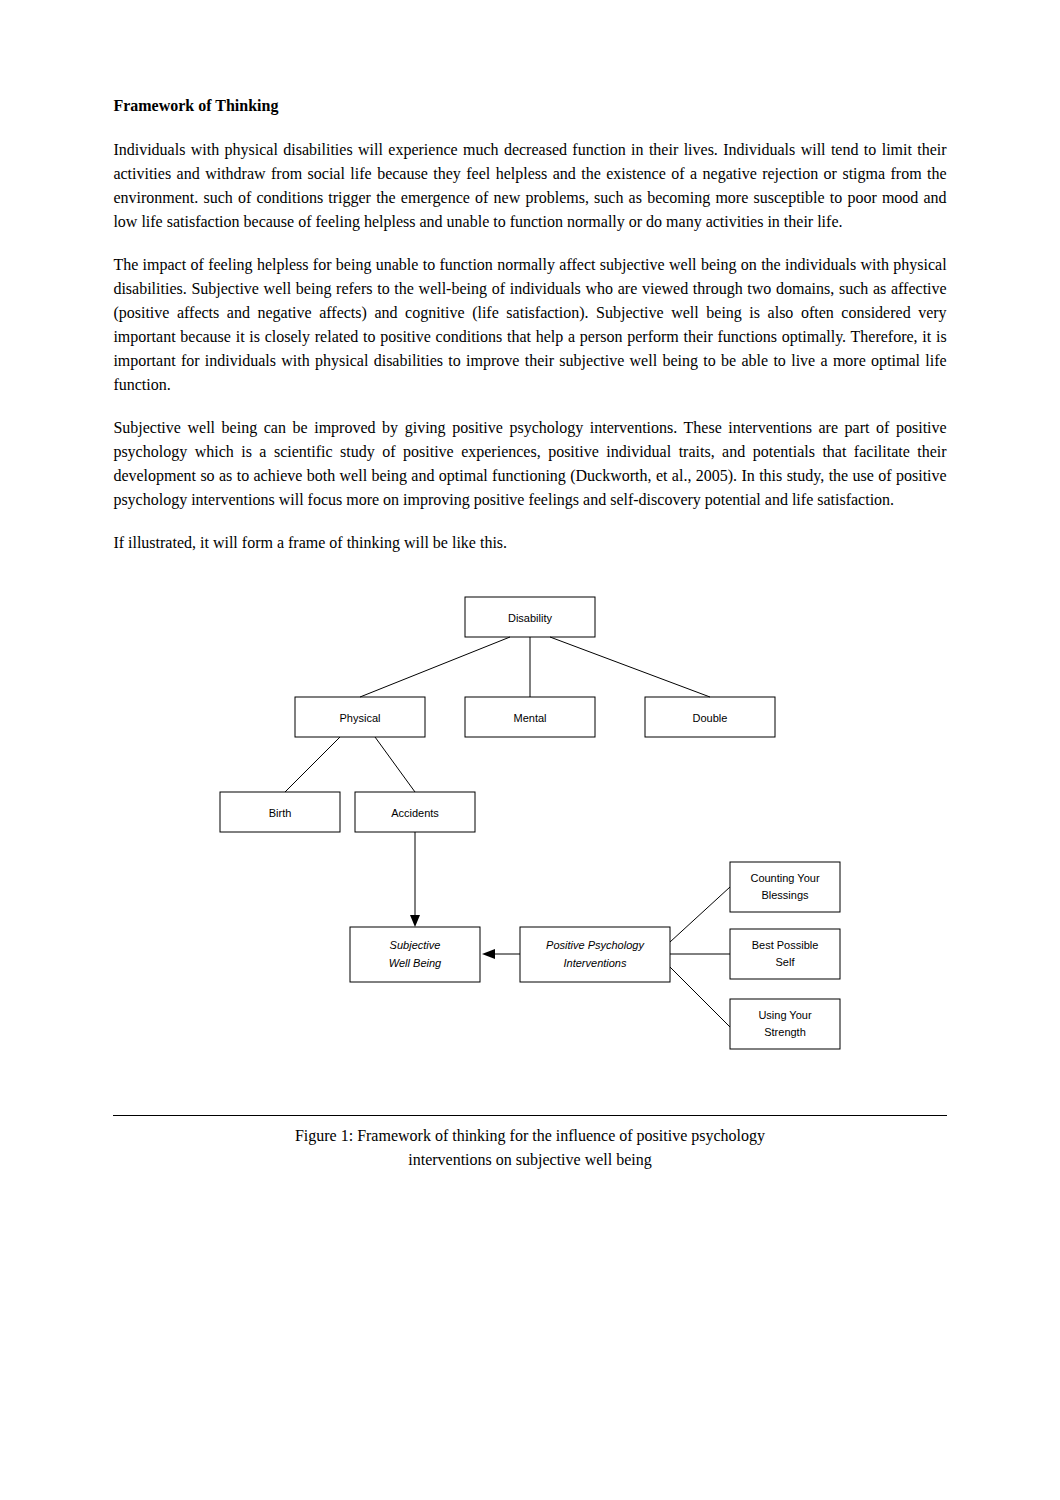Framework of Thinking
Individuals with physical disabilities will experience much decreased function in their lives. Individuals will tend to limit their activities and withdraw from social life because they feel helpless and the existence of a negative rejection or stigma from the environment. such of conditions trigger the emergence of new problems, such as becoming more susceptible to poor mood and low life satisfaction because of feeling helpless and unable to function normally or do many activities in their life.
The impact of feeling helpless for being unable to function normally affect subjective well being on the individuals with physical disabilities. Subjective well being refers to the well-being of individuals who are viewed through two domains, such as affective (positive affects and negative affects) and cognitive (life satisfaction). Subjective well being is also often considered very important because it is closely related to positive conditions that help a person perform their functions optimally. Therefore, it is important for individuals with physical disabilities to improve their subjective well being to be able to live a more optimal life function.
Subjective well being can be improved by giving positive psychology interventions. These interventions are part of positive psychology which is a scientific study of positive experiences, positive individual traits, and potentials that facilitate their development so as to achieve both well being and optimal functioning (Duckworth, et al., 2005). In this study, the use of positive psychology interventions will focus more on improving positive feelings and self-discovery potential and life satisfaction.
If illustrated, it will form a frame of thinking will be like this.
Disability Physical Mental Double Birth Accidents Subjective Well Being Positive Psychology Interventions Counting Your Blessings Best Possible Self Using Your Strength
Figure 1: Framework of thinking for the influence of positive psychology
interventions on subjective well being